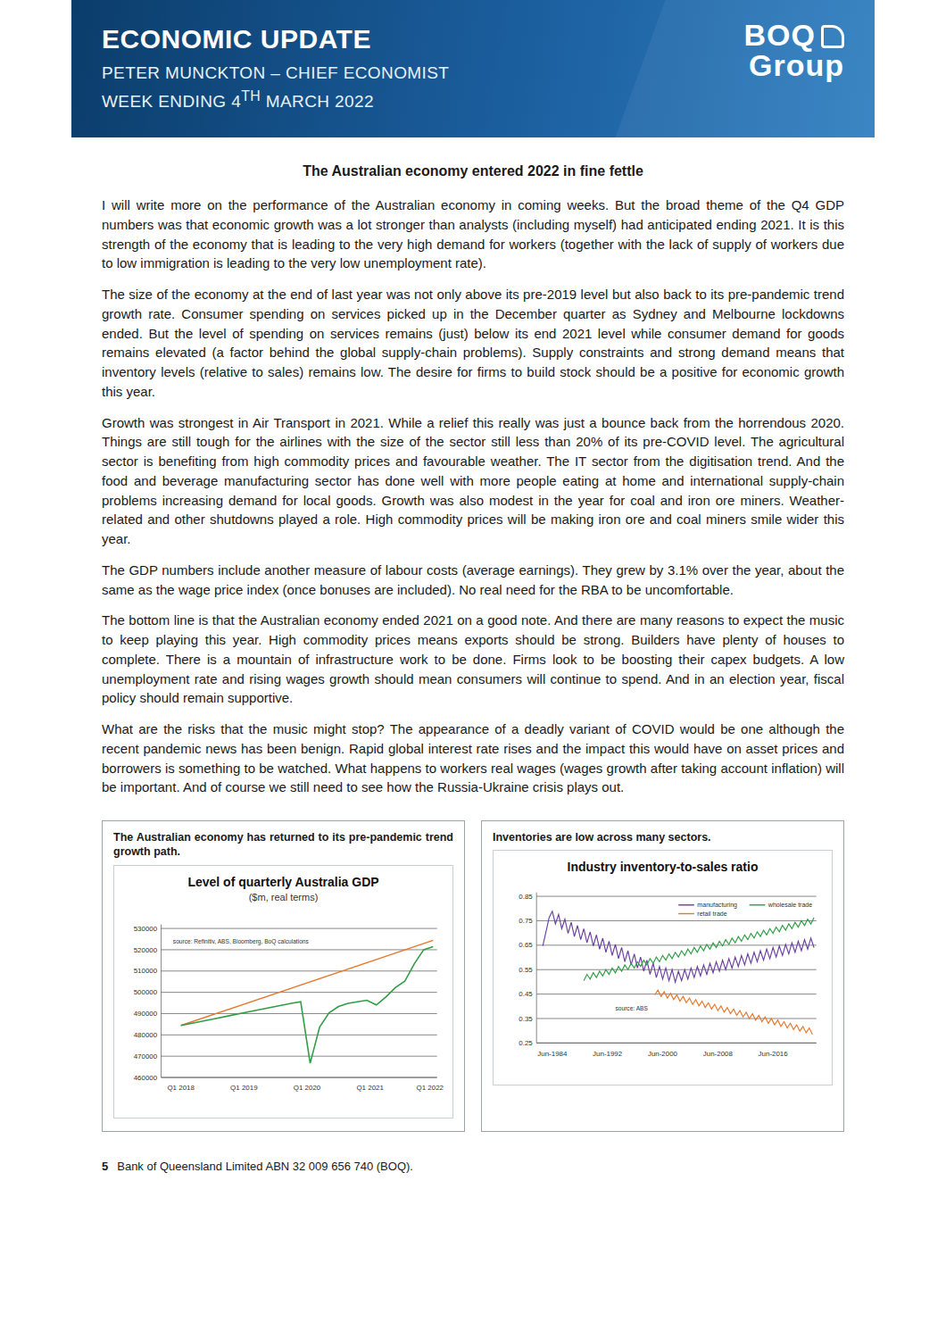Economic Update
Peter Munckton – Chief Economist
Week Ending 4th March 2022
BOQ Group
The Australian economy entered 2022 in fine fettle
I will write more on the performance of the Australian economy in coming weeks. But the broad theme of the Q4 GDP numbers was that economic growth was a lot stronger than analysts (including myself) had anticipated ending 2021. It is this strength of the economy that is leading to the very high demand for workers (together with the lack of supply of workers due to low immigration is leading to the very low unemployment rate).
The size of the economy at the end of last year was not only above its pre-2019 level but also back to its pre-pandemic trend growth rate. Consumer spending on services picked up in the December quarter as Sydney and Melbourne lockdowns ended. But the level of spending on services remains (just) below its end 2021 level while consumer demand for goods remains elevated (a factor behind the global supply-chain problems). Supply constraints and strong demand means that inventory levels (relative to sales) remains low. The desire for firms to build stock should be a positive for economic growth this year.
Growth was strongest in Air Transport in 2021. While a relief this really was just a bounce back from the horrendous 2020. Things are still tough for the airlines with the size of the sector still less than 20% of its pre-COVID level. The agricultural sector is benefiting from high commodity prices and favourable weather. The IT sector from the digitisation trend. And the food and beverage manufacturing sector has done well with more people eating at home and international supply-chain problems increasing demand for local goods. Growth was also modest in the year for coal and iron ore miners. Weather-related and other shutdowns played a role. High commodity prices will be making iron ore and coal miners smile wider this year.
The GDP numbers include another measure of labour costs (average earnings). They grew by 3.1% over the year, about the same as the wage price index (once bonuses are included). No real need for the RBA to be uncomfortable.
The bottom line is that the Australian economy ended 2021 on a good note. And there are many reasons to expect the music to keep playing this year. High commodity prices means exports should be strong. Builders have plenty of houses to complete. There is a mountain of infrastructure work to be done. Firms look to be boosting their capex budgets. A low unemployment rate and rising wages growth should mean consumers will continue to spend. And in an election year, fiscal policy should remain supportive.
What are the risks that the music might stop? The appearance of a deadly variant of COVID would be one although the recent pandemic news has been benign. Rapid global interest rate rises and the impact this would have on asset prices and borrowers is something to be watched. What happens to workers real wages (wages growth after taking account inflation) will be important. And of course we still need to see how the Russia-Ukraine crisis plays out.
The Australian economy has returned to its pre-pandemic trend growth path.
Level of quarterly Australia GDP
($m, real terms)
530000 520000 510000 500000 490000 480000 470000 460000 Q1 2018 Q1 2019 Q1 2020 Q1 2021 Q1 2022 source: Refinitiv, ABS, Bloomberg, BoQ calculations
Inventories are low across many sectors.
Industry inventory-to-sales ratio
0.85 0.75 0.65 0.55 0.45 0.35 0.25 Jun-1984 Jun-1992 Jun-2000 Jun-2008 Jun-2016 manufacturing wholesale trade retail trade source: ABS
5 Bank of Queensland Limited ABN 32 009 656 740 (BOQ).